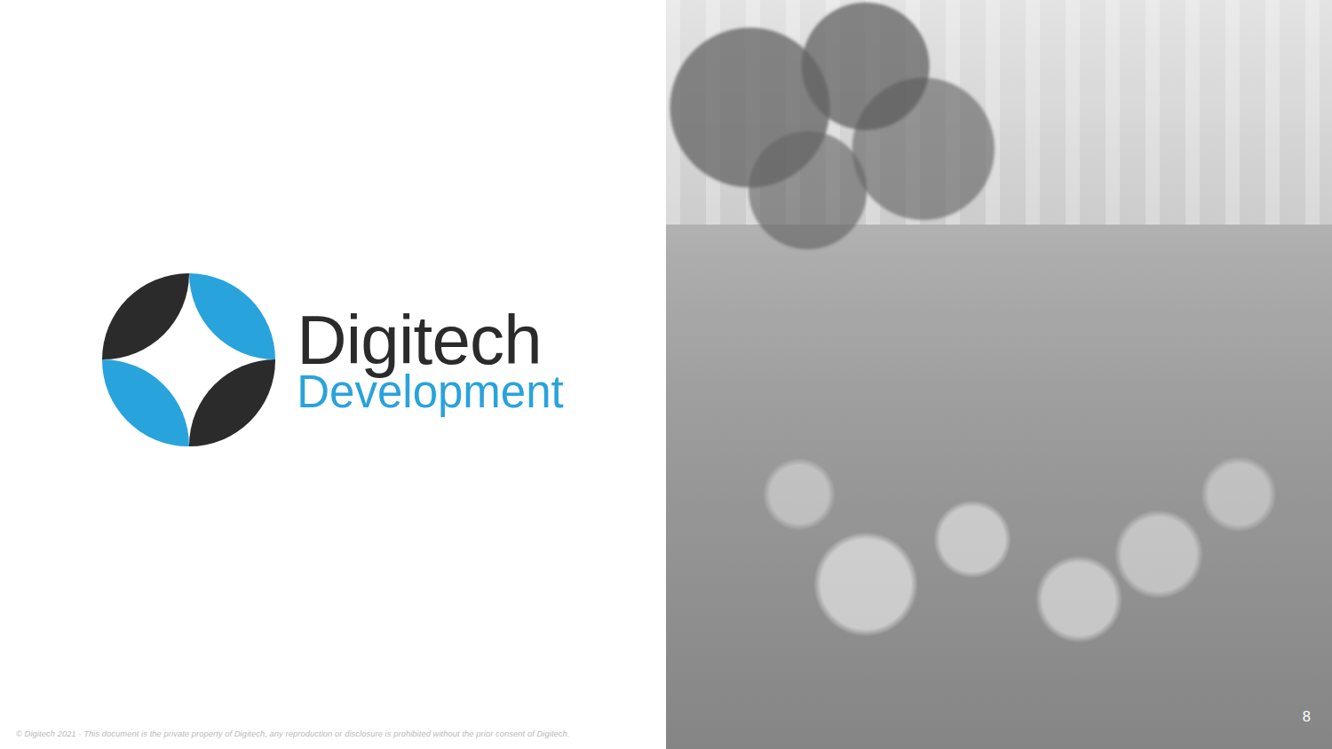Digitech Development
© Digitech 2021 - This document is the private property of Digitech, any reproduction or disclosure is prohibited without the prior consent of Digitech.
8